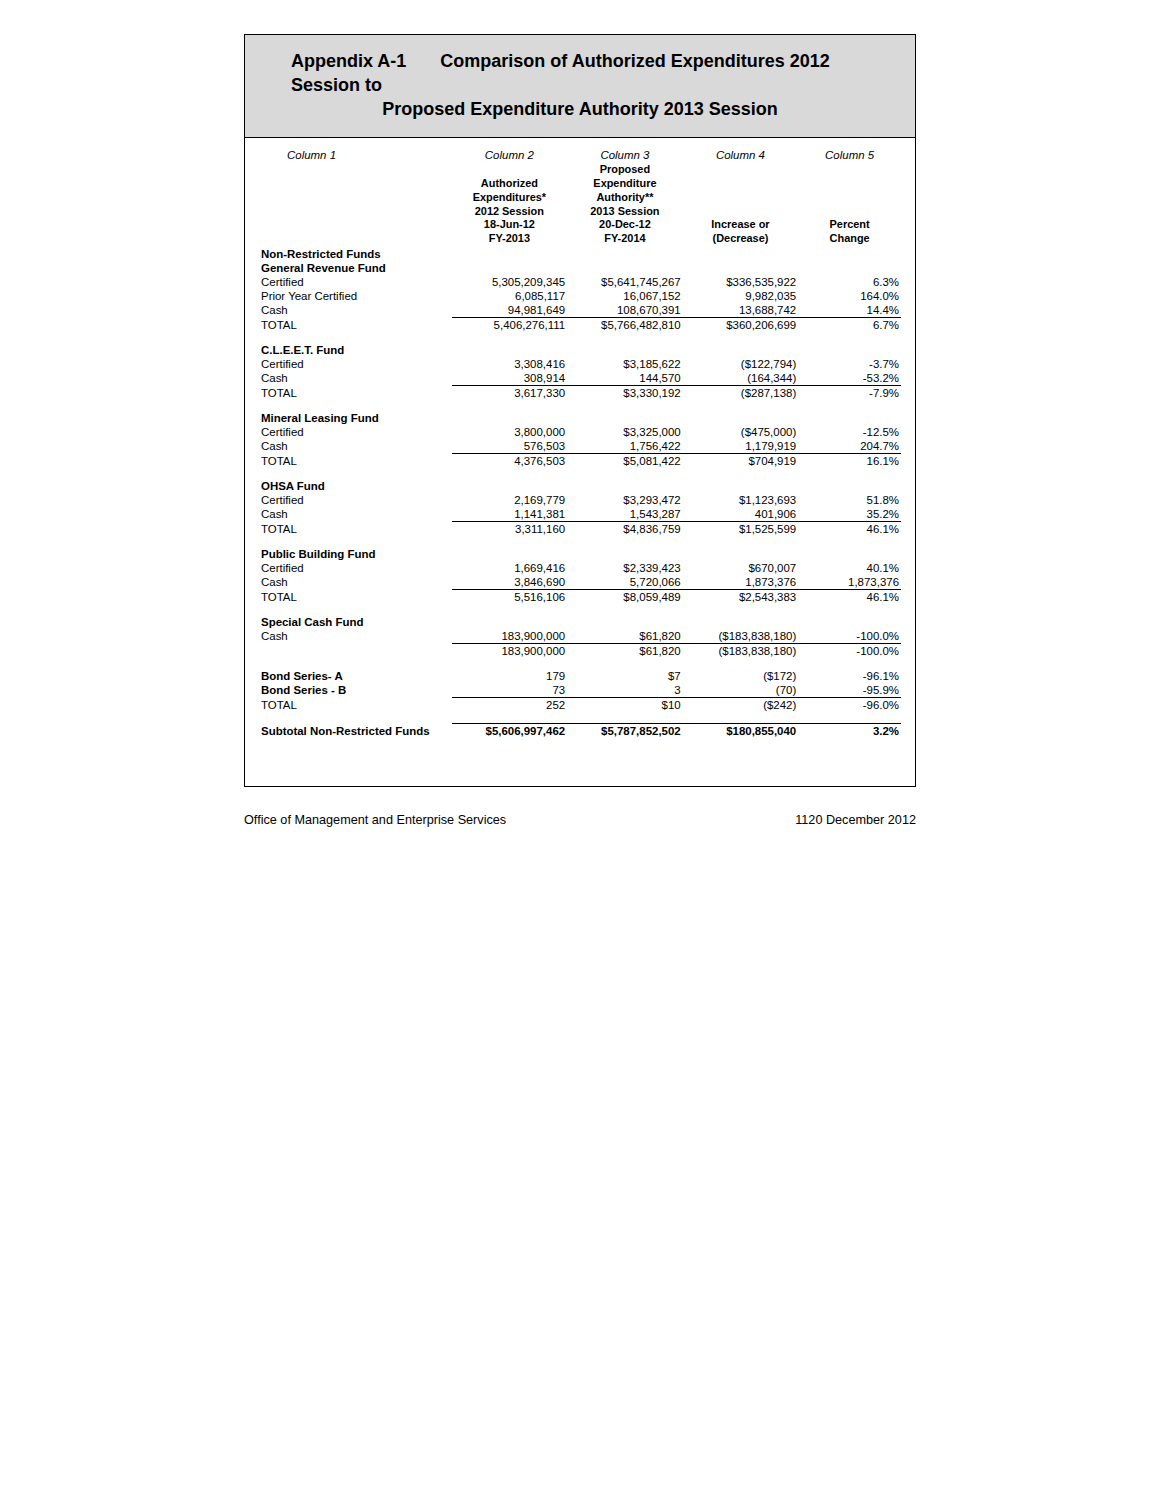Appendix A-1 Comparison of Authorized Expenditures 2012 Session to Proposed Expenditure Authority 2013 Session
| Column 1 | Column 2 | Column 3 | Column 4 | Column 5 |
| | Authorized Expenditures* 2012 Session 18-Jun-12 FY-2013 | Proposed Expenditure Authority** 2013 Session 20-Dec-12 FY-2014 | Increase or (Decrease) | Percent Change |
| Non-Restricted Funds |
| General Revenue Fund |
| Certified | 5,305,209,345 | $5,641,745,267 | $336,535,922 | 6.3% |
| Prior Year Certified | 6,085,117 | 16,067,152 | 9,982,035 | 164.0% |
| Cash | 94,981,649 | 108,670,391 | 13,688,742 | 14.4% |
| TOTAL | 5,406,276,111 | $5,766,482,810 | $360,206,699 | 6.7% |
| C.L.E.E.T. Fund |
| Certified | 3,308,416 | $3,185,622 | ($122,794) | -3.7% |
| Cash | 308,914 | 144,570 | (164,344) | -53.2% |
| TOTAL | 3,617,330 | $3,330,192 | ($287,138) | -7.9% |
| Mineral Leasing Fund |
| Certified | 3,800,000 | $3,325,000 | ($475,000) | -12.5% |
| Cash | 576,503 | 1,756,422 | 1,179,919 | 204.7% |
| TOTAL | 4,376,503 | $5,081,422 | $704,919 | 16.1% |
| OHSA Fund |
| Certified | 2,169,779 | $3,293,472 | $1,123,693 | 51.8% |
| Cash | 1,141,381 | 1,543,287 | 401,906 | 35.2% |
| TOTAL | 3,311,160 | $4,836,759 | $1,525,599 | 46.1% |
| Public Building Fund |
| Certified | 1,669,416 | $2,339,423 | $670,007 | 40.1% |
| Cash | 3,846,690 | 5,720,066 | 1,873,376 | 1,873,376 |
| TOTAL | 5,516,106 | $8,059,489 | $2,543,383 | 46.1% |
| Special Cash Fund |
| Cash | 183,900,000 | $61,820 | ($183,838,180) | -100.0% |
| | 183,900,000 | $61,820 | ($183,838,180) | -100.0% |
| Bond Series- A | 179 | $7 | ($172) | -96.1% |
| Bond Series - B | 73 | 3 | (70) | -95.9% |
| TOTAL | 252 | $10 | ($242) | -96.0% |
| Subtotal Non-Restricted Funds | $5,606,997,462 | $5,787,852,502 | $180,855,040 | 3.2% |
Office of Management and Enterprise Services
11
20 December 2012